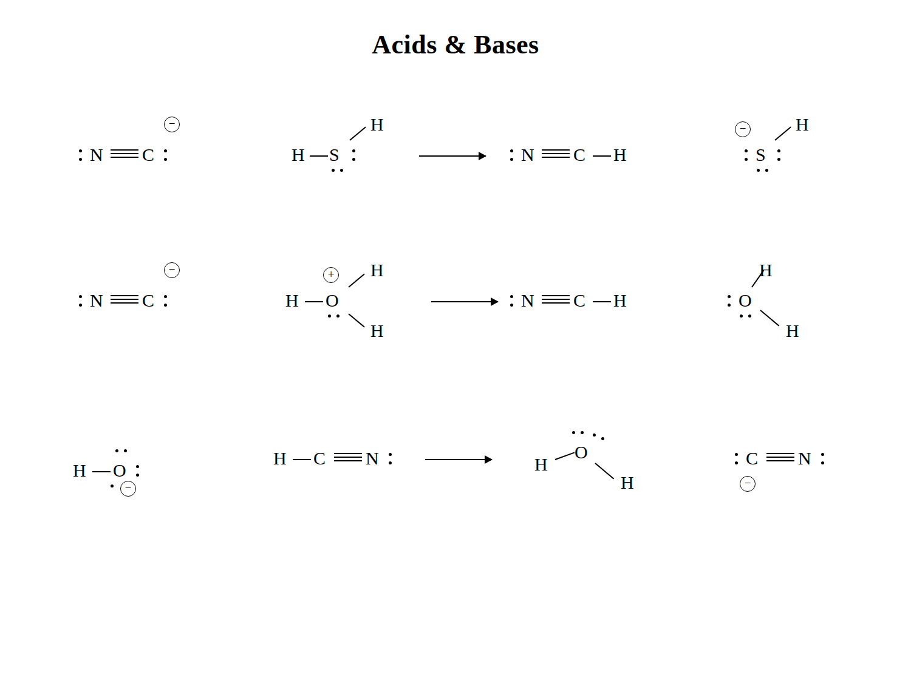Acids & Bases
Cyanide anion :N≡C: (-)
N
C
−
H
S
H
N
C
H
−
S
H
N
C
−
H
O
+
H
H
N
C
H
H
O
H
H
O
−
H
C
N
H
O
H
C
N
−